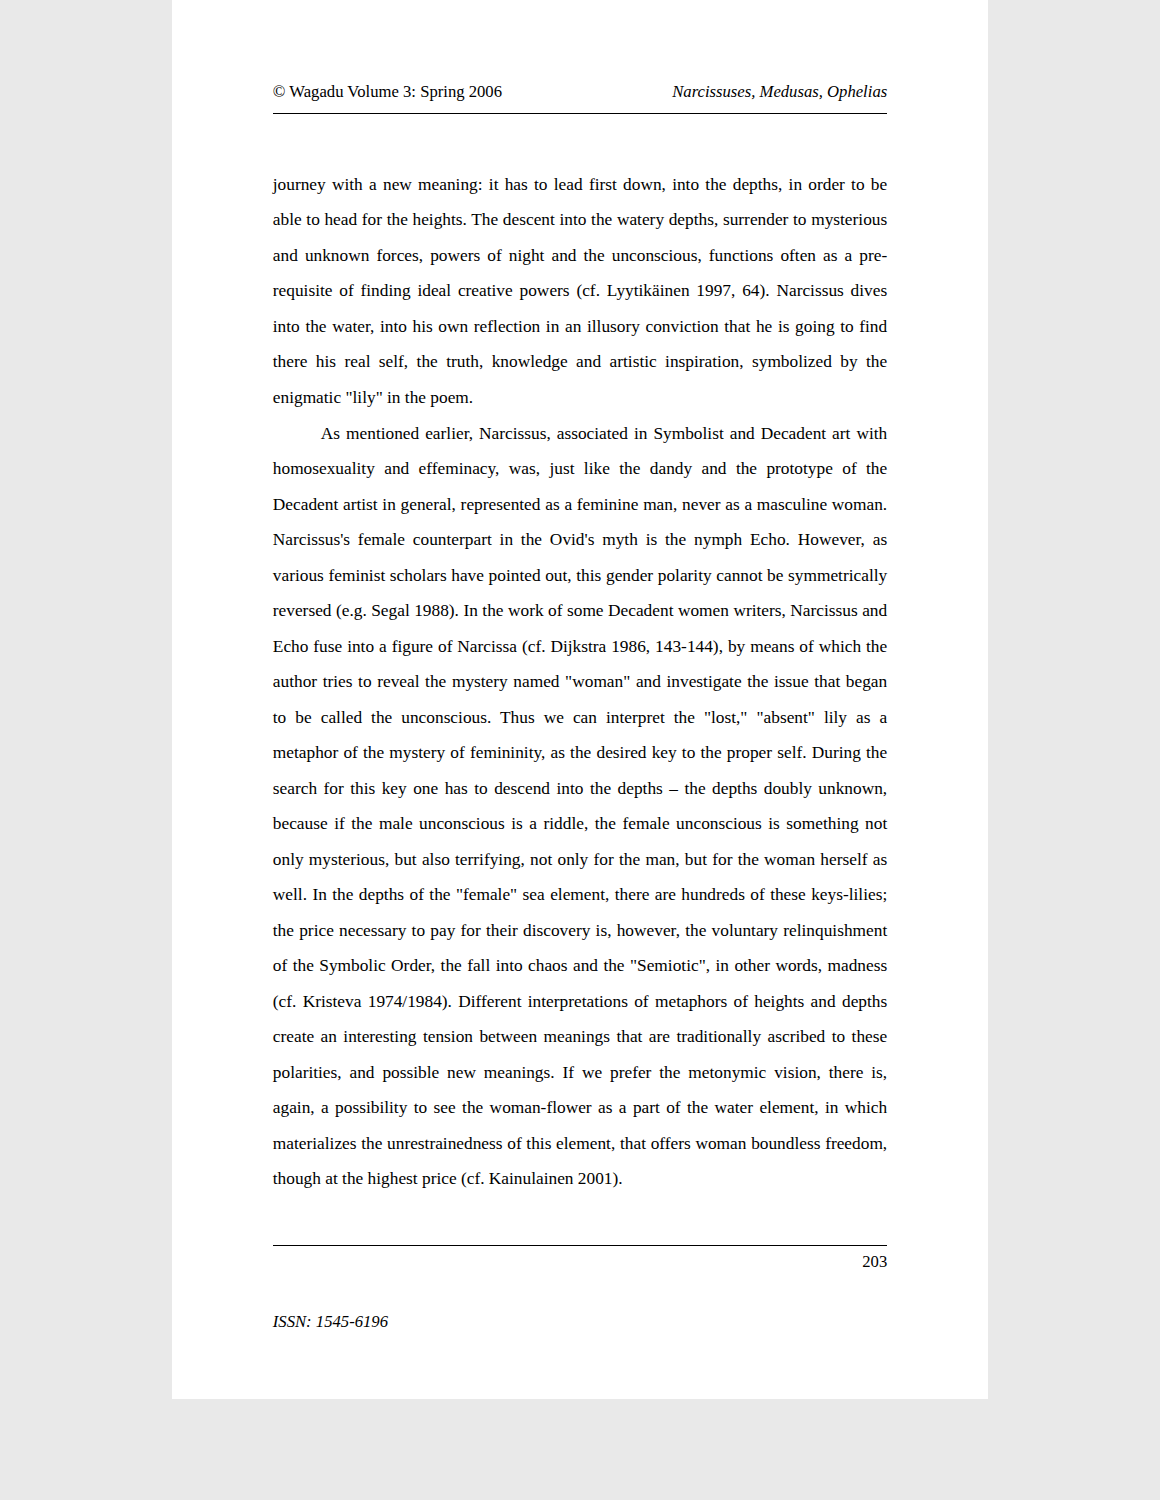© Wagadu Volume 3: Spring 2006 Narcissuses, Medusas, Ophelias
journey with a new meaning: it has to lead first down, into the depths, in order to be able to head for the heights. The descent into the watery depths, surrender to mysterious and unknown forces, powers of night and the unconscious, functions often as a pre-requisite of finding ideal creative powers (cf. Lyytikäinen 1997, 64). Narcissus dives into the water, into his own reflection in an illusory conviction that he is going to find there his real self, the truth, knowledge and artistic inspiration, symbolized by the enigmatic "lily" in the poem.
As mentioned earlier, Narcissus, associated in Symbolist and Decadent art with homosexuality and effeminacy, was, just like the dandy and the prototype of the Decadent artist in general, represented as a feminine man, never as a masculine woman. Narcissus's female counterpart in the Ovid's myth is the nymph Echo. However, as various feminist scholars have pointed out, this gender polarity cannot be symmetrically reversed (e.g. Segal 1988). In the work of some Decadent women writers, Narcissus and Echo fuse into a figure of Narcissa (cf. Dijkstra 1986, 143-144), by means of which the author tries to reveal the mystery named "woman" and investigate the issue that began to be called the unconscious. Thus we can interpret the "lost," "absent" lily as a metaphor of the mystery of femininity, as the desired key to the proper self. During the search for this key one has to descend into the depths – the depths doubly unknown, because if the male unconscious is a riddle, the female unconscious is something not only mysterious, but also terrifying, not only for the man, but for the woman herself as well. In the depths of the "female" sea element, there are hundreds of these keys-lilies; the price necessary to pay for their discovery is, however, the voluntary relinquishment of the Symbolic Order, the fall into chaos and the "Semiotic", in other words, madness (cf. Kristeva 1974/1984). Different interpretations of metaphors of heights and depths create an interesting tension between meanings that are traditionally ascribed to these polarities, and possible new meanings. If we prefer the metonymic vision, there is, again, a possibility to see the woman-flower as a part of the water element, in which materializes the unrestrainedness of this element, that offers woman boundless freedom, though at the highest price (cf. Kainulainen 2001).
203
ISSN: 1545-6196